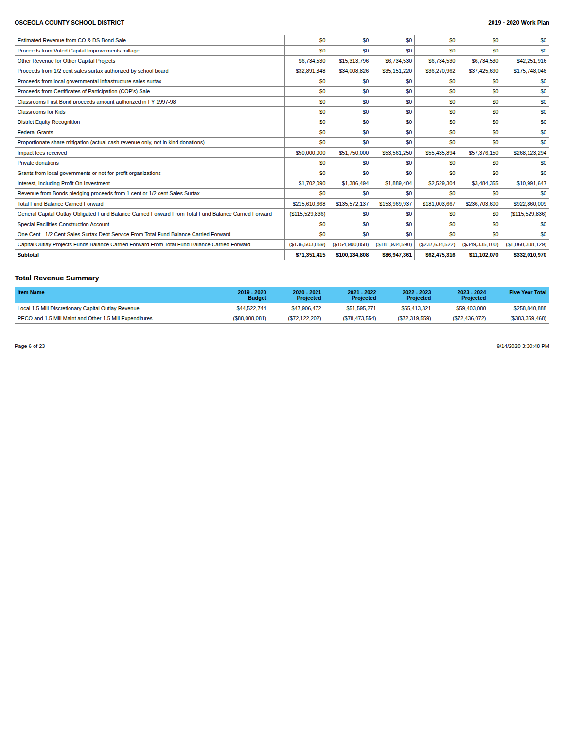OSCEOLA COUNTY SCHOOL DISTRICT
2019 - 2020 Work Plan
| Estimated Revenue from CO & DS Bond Sale | $0 | $0 | $0 | $0 | $0 | $0 |
| Proceeds from Voted Capital Improvements millage | $0 | $0 | $0 | $0 | $0 | $0 |
| Other Revenue for Other Capital Projects | $6,734,530 | $15,313,796 | $6,734,530 | $6,734,530 | $6,734,530 | $42,251,916 |
| Proceeds from 1/2 cent sales surtax authorized by school board | $32,891,348 | $34,008,826 | $35,151,220 | $36,270,962 | $37,425,690 | $175,748,046 |
| Proceeds from local governmental infrastructure sales surtax | $0 | $0 | $0 | $0 | $0 | $0 |
| Proceeds from Certificates of Participation (COP's) Sale | $0 | $0 | $0 | $0 | $0 | $0 |
| Classrooms First Bond proceeds amount authorized in FY 1997-98 | $0 | $0 | $0 | $0 | $0 | $0 |
| Classrooms for Kids | $0 | $0 | $0 | $0 | $0 | $0 |
| District Equity Recognition | $0 | $0 | $0 | $0 | $0 | $0 |
| Federal Grants | $0 | $0 | $0 | $0 | $0 | $0 |
| Proportionate share mitigation (actual cash revenue only, not in kind donations) | $0 | $0 | $0 | $0 | $0 | $0 |
| Impact fees received | $50,000,000 | $51,750,000 | $53,561,250 | $55,435,894 | $57,376,150 | $268,123,294 |
| Private donations | $0 | $0 | $0 | $0 | $0 | $0 |
| Grants from local governments or not-for-profit organizations | $0 | $0 | $0 | $0 | $0 | $0 |
| Interest, Including Profit On Investment | $1,702,090 | $1,386,494 | $1,889,404 | $2,529,304 | $3,484,355 | $10,991,647 |
| Revenue from Bonds pledging proceeds from 1 cent or 1/2 cent Sales Surtax | $0 | $0 | $0 | $0 | $0 | $0 |
| Total Fund Balance Carried Forward | $215,610,668 | $135,572,137 | $153,969,937 | $181,003,667 | $236,703,600 | $922,860,009 |
| General Capital Outlay Obligated Fund Balance Carried Forward From Total Fund Balance Carried Forward | ($115,529,836) | $0 | $0 | $0 | $0 | ($115,529,836) |
| Special Facilities Construction Account | $0 | $0 | $0 | $0 | $0 | $0 |
| One Cent - 1/2 Cent Sales Surtax Debt Service From Total Fund Balance Carried Forward | $0 | $0 | $0 | $0 | $0 | $0 |
| Capital Outlay Projects Funds Balance Carried Forward From Total Fund Balance Carried Forward | ($136,503,059) | ($154,900,858) | ($181,934,590) | ($237,634,522) | ($349,335,100) | ($1,060,308,129) |
| Subtotal | $71,351,415 | $100,134,808 | $86,947,361 | $62,475,316 | $11,102,070 | $332,010,970 |
Total Revenue Summary
| Item Name | 2019 - 2020 Budget | 2020 - 2021 Projected | 2021 - 2022 Projected | 2022 - 2023 Projected | 2023 - 2024 Projected | Five Year Total |
| --- | --- | --- | --- | --- | --- | --- |
| Local 1.5 Mill Discretionary Capital Outlay Revenue | $44,522,744 | $47,906,472 | $51,595,271 | $55,413,321 | $59,403,080 | $258,840,888 |
| PECO and 1.5 Mill Maint and Other 1.5 Mill Expenditures | ($88,008,081) | ($72,122,202) | ($78,473,554) | ($72,319,559) | ($72,436,072) | ($383,359,468) |
Page 6 of 23
9/14/2020 3:30:48 PM